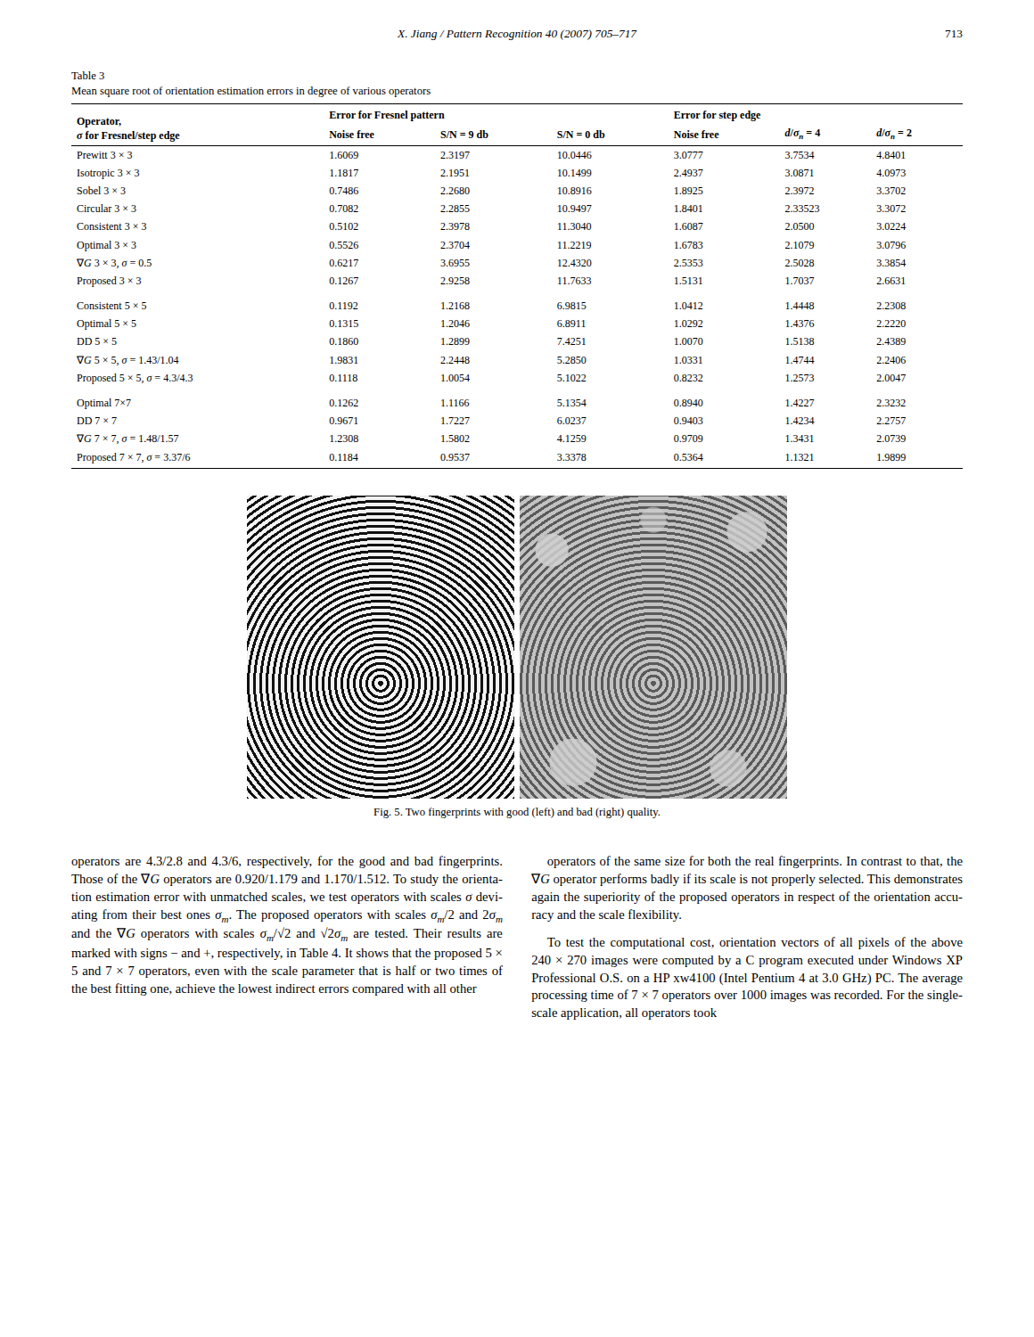X. Jiang / Pattern Recognition 40 (2007) 705–717 713
Table 3 Mean square root of orientation estimation errors in degree of various operators
| Operator, σ for Fresnel/step edge | Error for Fresnel pattern | Error for step edge |
| --- | --- | --- |
| Noise free | S/N = 9 db | S/N = 0 db | Noise free | d / σ n = 4 | d / σ n = 2 |
| Prewitt 3 × 3 | 1.6069 | 2.3197 | 10.0446 | 3.0777 | 3.7534 | 4.8401 |
| Isotropic 3 × 3 | 1.1817 | 2.1951 | 10.1499 | 2.4937 | 3.0871 | 4.0973 |
| Sobel 3 × 3 | 0.7486 | 2.2680 | 10.8916 | 1.8925 | 2.3972 | 3.3702 |
| Circular 3 × 3 | 0.7082 | 2.2855 | 10.9497 | 1.8401 | 2.33523 | 3.3072 |
| Consistent 3 × 3 | 0.5102 | 2.3978 | 11.3040 | 1.6087 | 2.0500 | 3.0224 |
| Optimal 3 × 3 | 0.5526 | 2.3704 | 11.2219 | 1.6783 | 2.1079 | 3.0796 |
| ∇ G 3 × 3, σ = 0.5 | 0.6217 | 3.6955 | 12.4320 | 2.5353 | 2.5028 | 3.3854 |
| Proposed 3 × 3 | 0.1267 | 2.9258 | 11.7633 | 1.5131 | 1.7037 | 2.6631 |
| Consistent 5 × 5 | 0.1192 | 1.2168 | 6.9815 | 1.0412 | 1.4448 | 2.2308 |
| Optimal 5 × 5 | 0.1315 | 1.2046 | 6.8911 | 1.0292 | 1.4376 | 2.2220 |
| DD 5 × 5 | 0.1860 | 1.2899 | 7.4251 | 1.0070 | 1.5138 | 2.4389 |
| ∇ G 5 × 5, σ = 1.43/1.04 | 1.9831 | 2.2448 | 5.2850 | 1.0331 | 1.4744 | 2.2406 |
| Proposed 5 × 5, σ = 4.3/4.3 | 0.1118 | 1.0054 | 5.1022 | 0.8232 | 1.2573 | 2.0047 |
| Optimal 7×7 | 0.1262 | 1.1166 | 5.1354 | 0.8940 | 1.4227 | 2.3232 |
| DD 7 × 7 | 0.9671 | 1.7227 | 6.0237 | 0.9403 | 1.4234 | 2.2757 |
| ∇ G 7 × 7, σ = 1.48/1.57 | 1.2308 | 1.5802 | 4.1259 | 0.9709 | 1.3431 | 2.0739 |
| Proposed 7 × 7, σ = 3.37/6 | 0.1184 | 0.9537 | 3.3378 | 0.5364 | 1.1321 | 1.9899 |
Fig. 5. Two fingerprints with good (left) and bad (right) quality.
operators are 4.3/2.8 and 4.3/6, respectively, for the good and bad fingerprints. Those of the ∇G operators are 0.920/1.179 and 1.170/1.512. To study the orientation estimation error with unmatched scales, we test operators with scales σ deviating from their best ones σm. The proposed operators with scales σm/2 and 2σm and the ∇G operators with scales σm/√2 and √2σm are tested. Their results are marked with signs − and +, respectively, in Table 4. It shows that the proposed 5 × 5 and 7 × 7 operators, even with the scale parameter that is half or two times of the best fitting one, achieve the lowest indirect errors compared with all other
operators of the same size for both the real fingerprints. In contrast to that, the ∇G operator performs badly if its scale is not properly selected. This demonstrates again the superiority of the proposed operators in respect of the orientation accuracy and the scale flexibility.
To test the computational cost, orientation vectors of all pixels of the above 240 × 270 images were computed by a C program executed under Windows XP Professional O.S. on a HP xw4100 (Intel Pentium 4 at 3.0 GHz) PC. The average processing time of 7 × 7 operators over 1000 images was recorded. For the single-scale application, all operators took